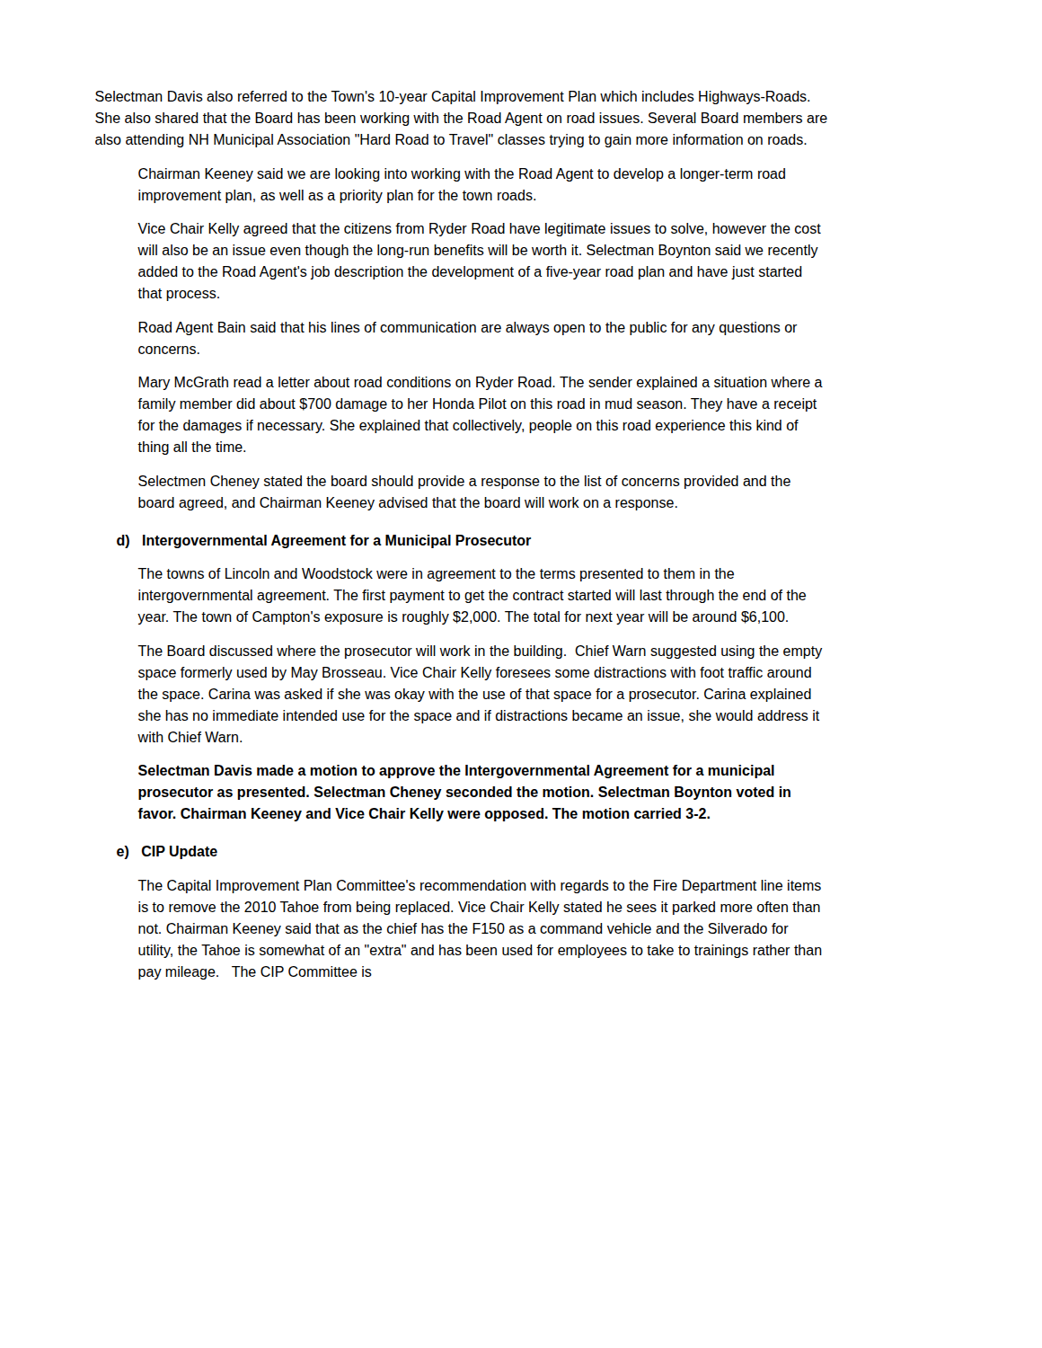Selectman Davis also referred to the Town's 10-year Capital Improvement Plan which includes Highways-Roads. She also shared that the Board has been working with the Road Agent on road issues. Several Board members are also attending NH Municipal Association "Hard Road to Travel" classes trying to gain more information on roads.
Chairman Keeney said we are looking into working with the Road Agent to develop a longer-term road improvement plan, as well as a priority plan for the town roads.
Vice Chair Kelly agreed that the citizens from Ryder Road have legitimate issues to solve, however the cost will also be an issue even though the long-run benefits will be worth it. Selectman Boynton said we recently added to the Road Agent's job description the development of a five-year road plan and have just started that process.
Road Agent Bain said that his lines of communication are always open to the public for any questions or concerns.
Mary McGrath read a letter about road conditions on Ryder Road. The sender explained a situation where a family member did about $700 damage to her Honda Pilot on this road in mud season. They have a receipt for the damages if necessary. She explained that collectively, people on this road experience this kind of thing all the time.
Selectmen Cheney stated the board should provide a response to the list of concerns provided and the board agreed, and Chairman Keeney advised that the board will work on a response.
d) Intergovernmental Agreement for a Municipal Prosecutor
The towns of Lincoln and Woodstock were in agreement to the terms presented to them in the intergovernmental agreement. The first payment to get the contract started will last through the end of the year. The town of Campton's exposure is roughly $2,000. The total for next year will be around $6,100.
The Board discussed where the prosecutor will work in the building. Chief Warn suggested using the empty space formerly used by May Brosseau. Vice Chair Kelly foresees some distractions with foot traffic around the space. Carina was asked if she was okay with the use of that space for a prosecutor. Carina explained she has no immediate intended use for the space and if distractions became an issue, she would address it with Chief Warn.
Selectman Davis made a motion to approve the Intergovernmental Agreement for a municipal prosecutor as presented. Selectman Cheney seconded the motion. Selectman Boynton voted in favor. Chairman Keeney and Vice Chair Kelly were opposed. The motion carried 3-2.
e) CIP Update
The Capital Improvement Plan Committee's recommendation with regards to the Fire Department line items is to remove the 2010 Tahoe from being replaced. Vice Chair Kelly stated he sees it parked more often than not. Chairman Keeney said that as the chief has the F150 as a command vehicle and the Silverado for utility, the Tahoe is somewhat of an "extra" and has been used for employees to take to trainings rather than pay mileage. The CIP Committee is